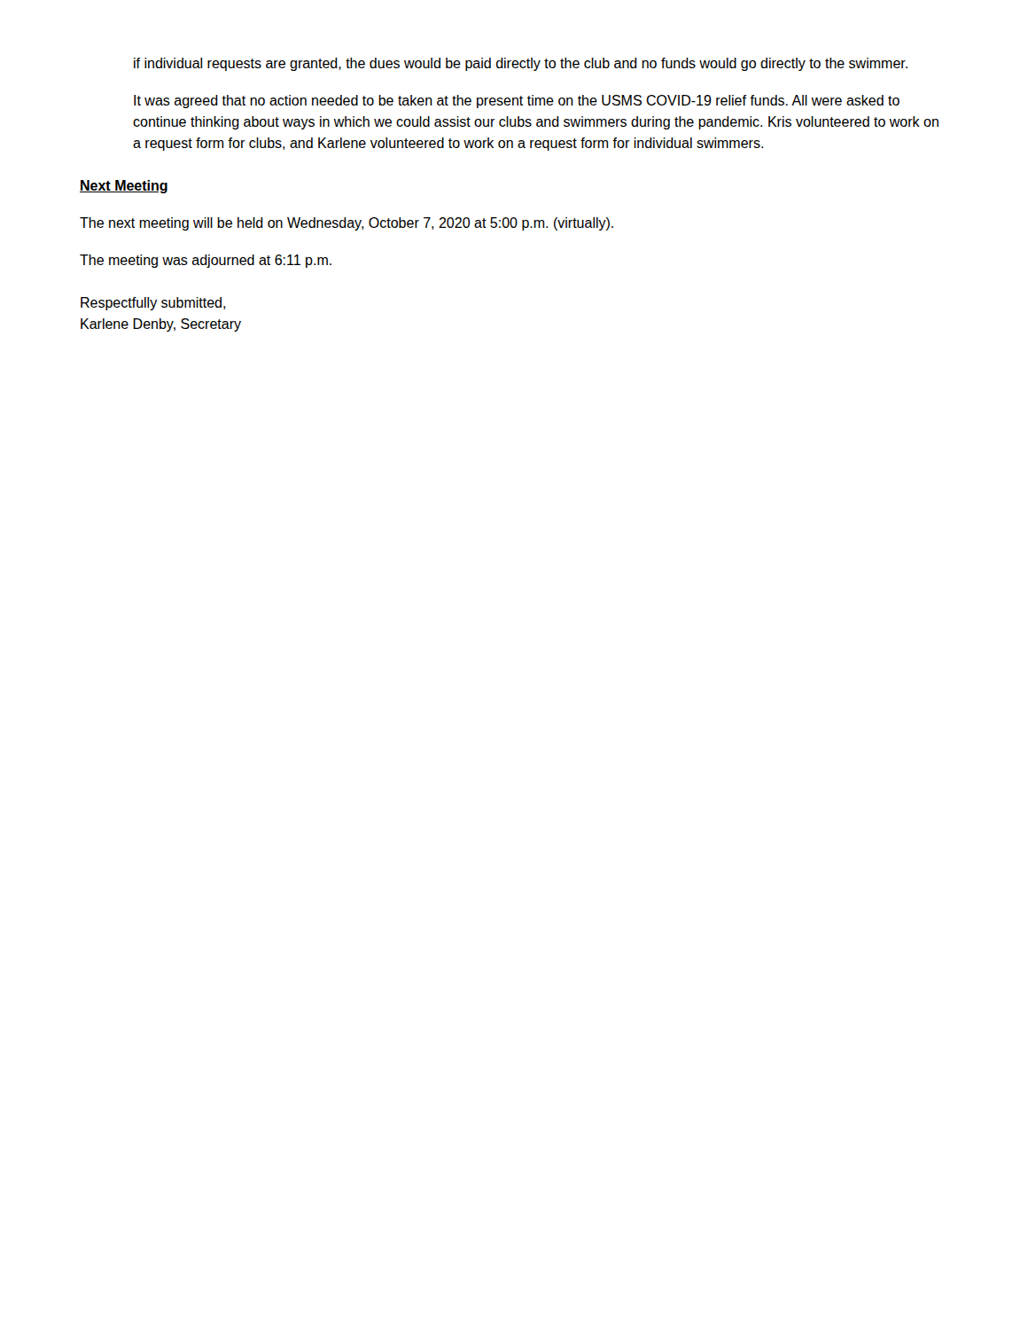if individual requests are granted, the dues would be paid directly to the club and no funds would go directly to the swimmer.
It was agreed that no action needed to be taken at the present time on the USMS COVID-19 relief funds. All were asked to continue thinking about ways in which we could assist our clubs and swimmers during the pandemic. Kris volunteered to work on a request form for clubs, and Karlene volunteered to work on a request form for individual swimmers.
Next Meeting
The next meeting will be held on Wednesday, October 7, 2020 at 5:00 p.m. (virtually).
The meeting was adjourned at 6:11 p.m.
Respectfully submitted,
Karlene Denby, Secretary